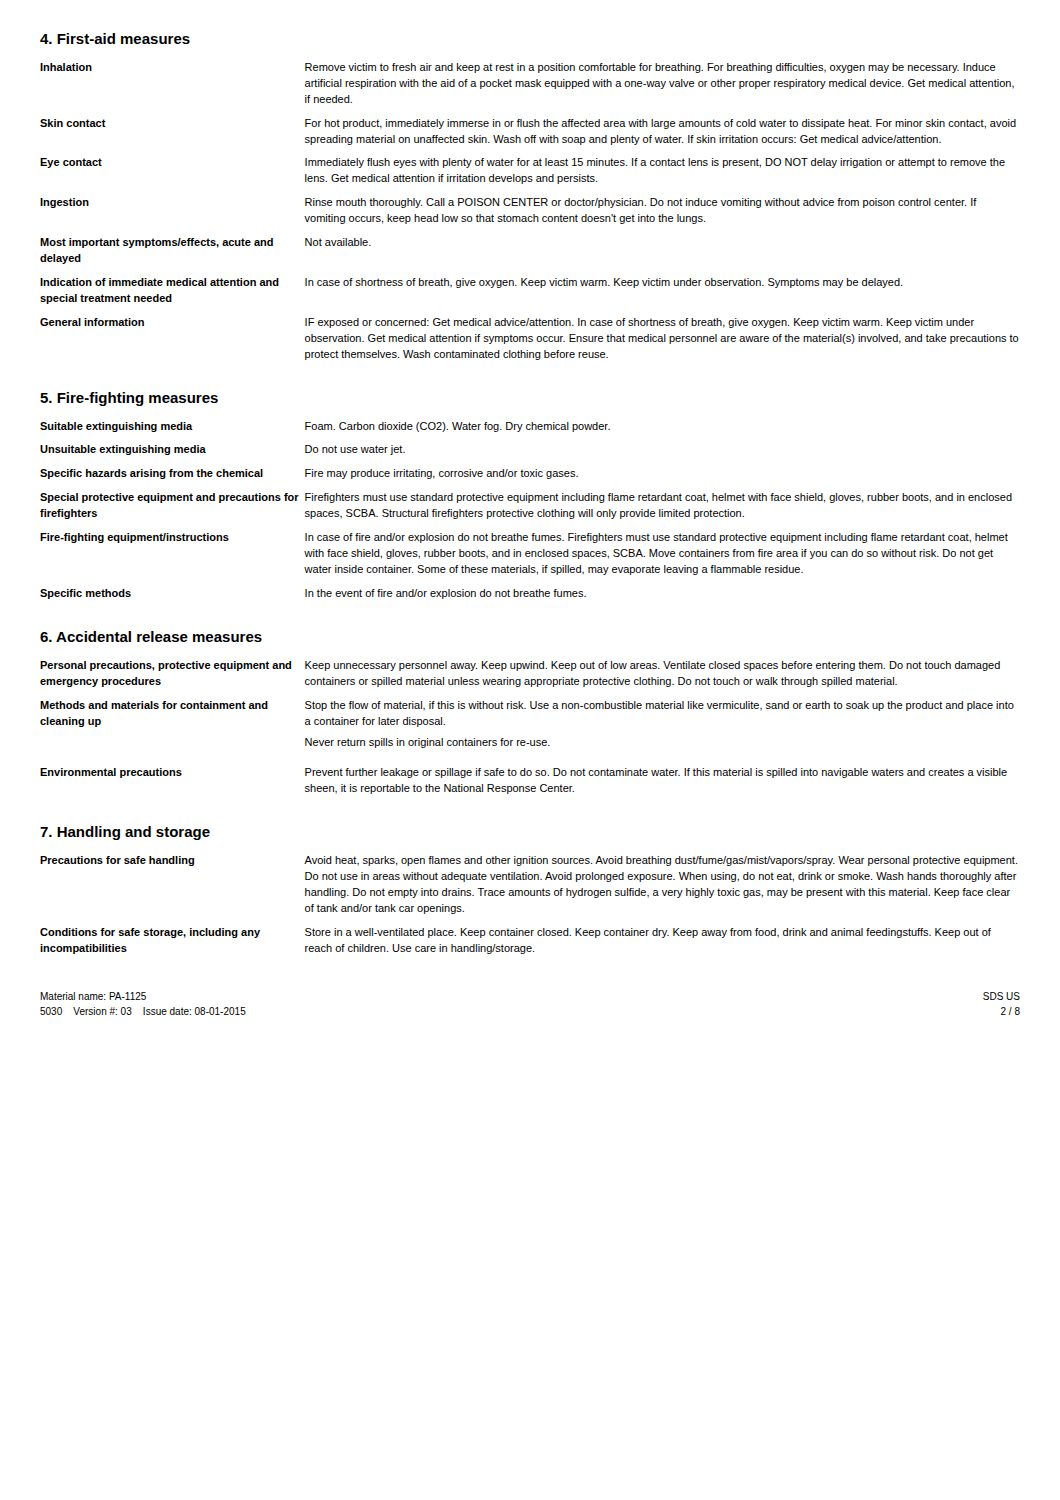4. First-aid measures
| Inhalation | Remove victim to fresh air and keep at rest in a position comfortable for breathing. For breathing difficulties, oxygen may be necessary. Induce artificial respiration with the aid of a pocket mask equipped with a one-way valve or other proper respiratory medical device. Get medical attention, if needed. |
| Skin contact | For hot product, immediately immerse in or flush the affected area with large amounts of cold water to dissipate heat. For minor skin contact, avoid spreading material on unaffected skin. Wash off with soap and plenty of water. If skin irritation occurs: Get medical advice/attention. |
| Eye contact | Immediately flush eyes with plenty of water for at least 15 minutes. If a contact lens is present, DO NOT delay irrigation or attempt to remove the lens. Get medical attention if irritation develops and persists. |
| Ingestion | Rinse mouth thoroughly. Call a POISON CENTER or doctor/physician. Do not induce vomiting without advice from poison control center. If vomiting occurs, keep head low so that stomach content doesn't get into the lungs. |
| Most important symptoms/effects, acute and delayed | Not available. |
| Indication of immediate medical attention and special treatment needed | In case of shortness of breath, give oxygen. Keep victim warm. Keep victim under observation. Symptoms may be delayed. |
| General information | IF exposed or concerned: Get medical advice/attention. In case of shortness of breath, give oxygen. Keep victim warm. Keep victim under observation. Get medical attention if symptoms occur. Ensure that medical personnel are aware of the material(s) involved, and take precautions to protect themselves. Wash contaminated clothing before reuse. |
5. Fire-fighting measures
| Suitable extinguishing media | Foam. Carbon dioxide (CO2). Water fog. Dry chemical powder. |
| Unsuitable extinguishing media | Do not use water jet. |
| Specific hazards arising from the chemical | Fire may produce irritating, corrosive and/or toxic gases. |
| Special protective equipment and precautions for firefighters | Firefighters must use standard protective equipment including flame retardant coat, helmet with face shield, gloves, rubber boots, and in enclosed spaces, SCBA. Structural firefighters protective clothing will only provide limited protection. |
| Fire-fighting equipment/instructions | In case of fire and/or explosion do not breathe fumes. Firefighters must use standard protective equipment including flame retardant coat, helmet with face shield, gloves, rubber boots, and in enclosed spaces, SCBA. Move containers from fire area if you can do so without risk. Do not get water inside container. Some of these materials, if spilled, may evaporate leaving a flammable residue. |
| Specific methods | In the event of fire and/or explosion do not breathe fumes. |
6. Accidental release measures
| Personal precautions, protective equipment and emergency procedures | Keep unnecessary personnel away. Keep upwind. Keep out of low areas. Ventilate closed spaces before entering them. Do not touch damaged containers or spilled material unless wearing appropriate protective clothing. Do not touch or walk through spilled material. |
| Methods and materials for containment and cleaning up | Stop the flow of material, if this is without risk. Use a non-combustible material like vermiculite, sand or earth to soak up the product and place into a container for later disposal. Never return spills in original containers for re-use. |
| Environmental precautions | Prevent further leakage or spillage if safe to do so. Do not contaminate water. If this material is spilled into navigable waters and creates a visible sheen, it is reportable to the National Response Center. |
7. Handling and storage
| Precautions for safe handling | Avoid heat, sparks, open flames and other ignition sources. Avoid breathing dust/fume/gas/mist/vapors/spray. Wear personal protective equipment. Do not use in areas without adequate ventilation. Avoid prolonged exposure. When using, do not eat, drink or smoke. Wash hands thoroughly after handling. Do not empty into drains. Trace amounts of hydrogen sulfide, a very highly toxic gas, may be present with this material. Keep face clear of tank and/or tank car openings. |
| Conditions for safe storage, including any incompatibilities | Store in a well-ventilated place. Keep container closed. Keep container dry. Keep away from food, drink and animal feedingstuffs. Keep out of reach of children. Use care in handling/storage. |
Material name: PA-1125
5030 Version #: 03 Issue date: 08-01-2015
SDS US
2 / 8